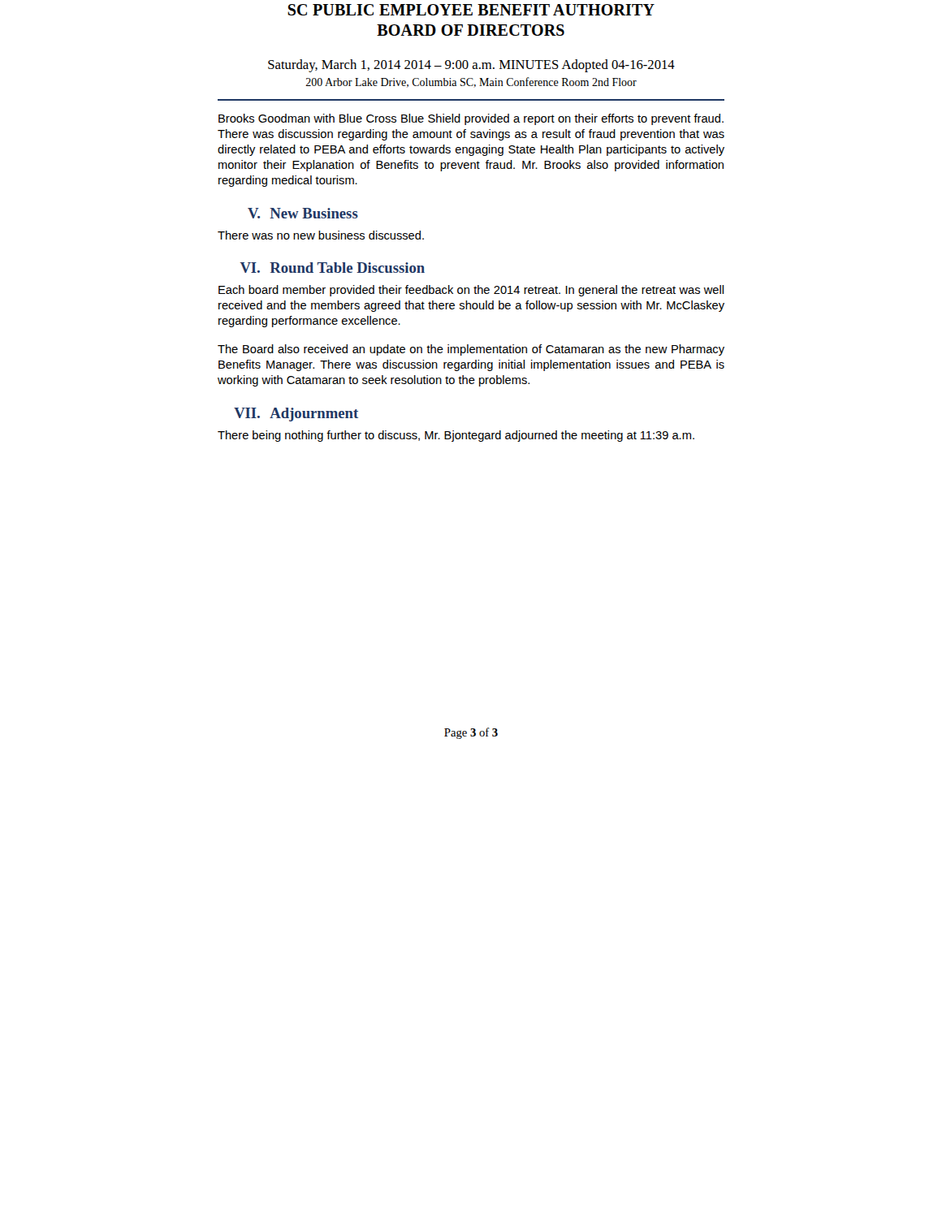SC PUBLIC EMPLOYEE BENEFIT AUTHORITY
BOARD OF DIRECTORS
Saturday, March 1, 2014 2014 – 9:00 a.m. MINUTES Adopted 04-16-2014
200 Arbor Lake Drive, Columbia SC, Main Conference Room 2nd Floor
Brooks Goodman with Blue Cross Blue Shield provided a report on their efforts to prevent fraud. There was discussion regarding the amount of savings as a result of fraud prevention that was directly related to PEBA and efforts towards engaging State Health Plan participants to actively monitor their Explanation of Benefits to prevent fraud. Mr. Brooks also provided information regarding medical tourism.
V.
New Business
There was no new business discussed.
VI.
Round Table Discussion
Each board member provided their feedback on the 2014 retreat. In general the retreat was well received and the members agreed that there should be a follow-up session with Mr. McClaskey regarding performance excellence.
The Board also received an update on the implementation of Catamaran as the new Pharmacy Benefits Manager. There was discussion regarding initial implementation issues and PEBA is working with Catamaran to seek resolution to the problems.
VII.
Adjournment
There being nothing further to discuss, Mr. Bjontegard adjourned the meeting at 11:39 a.m.
Page 3 of 3